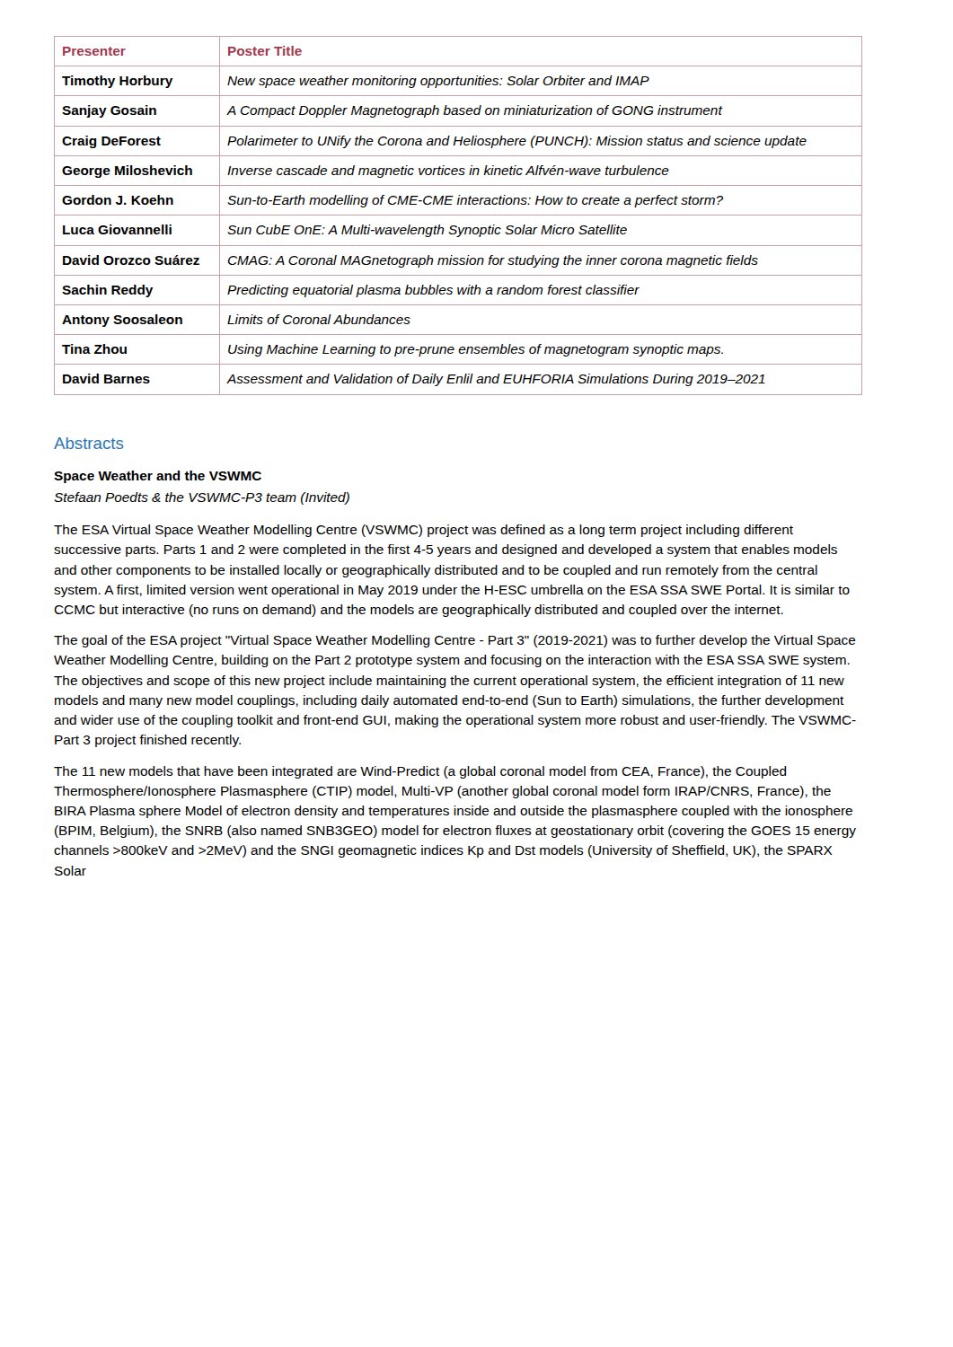| Presenter | Poster Title |
| --- | --- |
| Timothy Horbury | New space weather monitoring opportunities: Solar Orbiter and IMAP |
| Sanjay Gosain | A Compact Doppler Magnetograph based on miniaturization of GONG instrument |
| Craig DeForest | Polarimeter to UNify the Corona and Heliosphere (PUNCH): Mission status and science update |
| George Miloshevich | Inverse cascade and magnetic vortices in kinetic Alfvén-wave turbulence |
| Gordon J. Koehn | Sun-to-Earth modelling of CME-CME interactions: How to create a perfect storm? |
| Luca Giovannelli | Sun CubE OnE: A Multi-wavelength Synoptic Solar Micro Satellite |
| David Orozco Suárez | CMAG: A Coronal MAGnetograph mission for studying the inner corona magnetic fields |
| Sachin Reddy | Predicting equatorial plasma bubbles with a random forest classifier |
| Antony Soosaleon | Limits of Coronal Abundances |
| Tina Zhou | Using Machine Learning to pre-prune ensembles of magnetogram synoptic maps. |
| David Barnes | Assessment and Validation of Daily Enlil and EUHFORIA Simulations During 2019–2021 |
Abstracts
Space Weather and the VSWMC
Stefaan Poedts & the VSWMC-P3 team (Invited)
The ESA Virtual Space Weather Modelling Centre (VSWMC) project was defined as a long term project including different successive parts. Parts 1 and 2 were completed in the first 4-5 years and designed and developed a system that enables models and other components to be installed locally or geographically distributed and to be coupled and run remotely from the central system. A first, limited version went operational in May 2019 under the H-ESC umbrella on the ESA SSA SWE Portal. It is similar to CCMC but interactive (no runs on demand) and the models are geographically distributed and coupled over the internet.
The goal of the ESA project "Virtual Space Weather Modelling Centre - Part 3" (2019-2021) was to further develop the Virtual Space Weather Modelling Centre, building on the Part 2 prototype system and focusing on the interaction with the ESA SSA SWE system. The objectives and scope of this new project include maintaining the current operational system, the efficient integration of 11 new models and many new model couplings, including daily automated end-to-end (Sun to Earth) simulations, the further development and wider use of the coupling toolkit and front-end GUI, making the operational system more robust and user-friendly. The VSWMC-Part 3 project finished recently.
The 11 new models that have been integrated are Wind-Predict (a global coronal model from CEA, France), the Coupled Thermosphere/Ionosphere Plasmasphere (CTIP) model, Multi-VP (another global coronal model form IRAP/CNRS, France), the BIRA Plasma sphere Model of electron density and temperatures inside and outside the plasmasphere coupled with the ionosphere (BPIM, Belgium), the SNRB (also named SNB3GEO) model for electron fluxes at geostationary orbit (covering the GOES 15 energy channels >800keV and >2MeV) and the SNGI geomagnetic indices Kp and Dst models (University of Sheffield, UK), the SPARX Solar